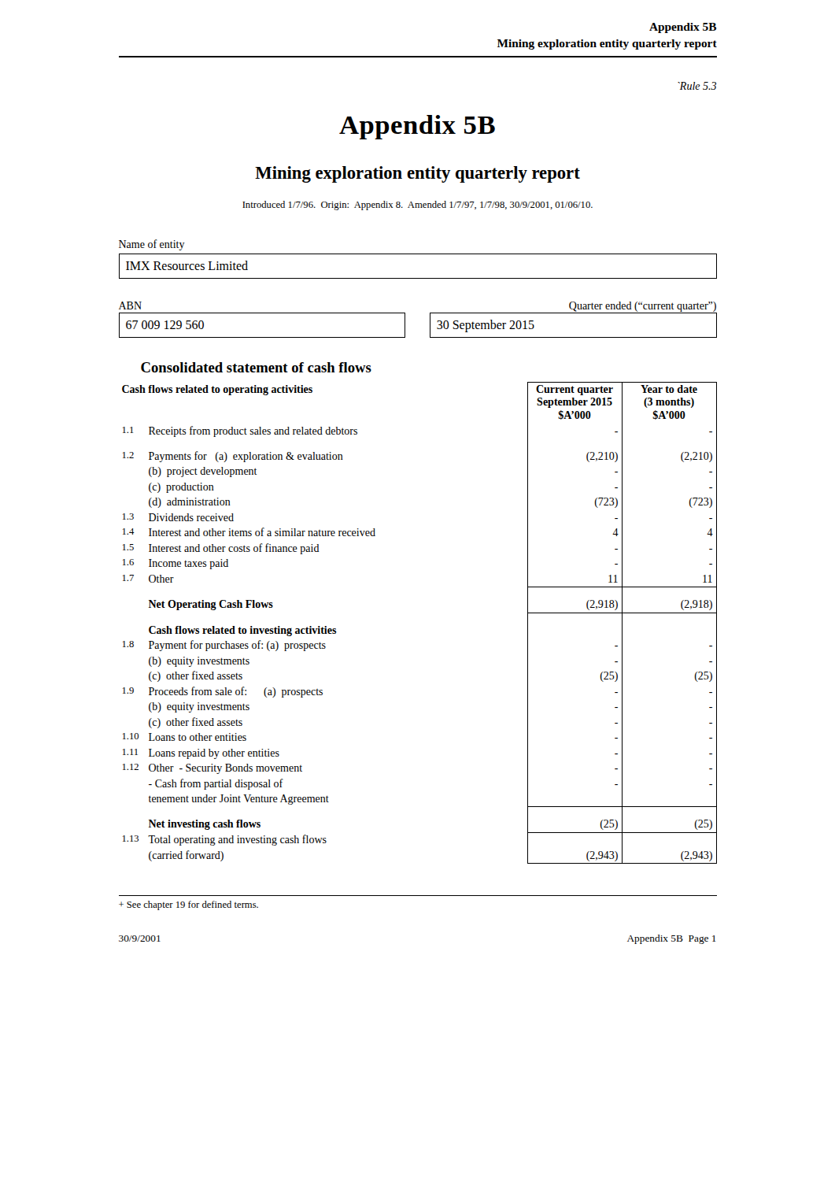Appendix 5B
Mining exploration entity quarterly report
`Rule 5.3
Appendix 5B
Mining exploration entity quarterly report
Introduced 1/7/96. Origin: Appendix 8. Amended 1/7/97, 1/7/98, 30/9/2001, 01/06/10.
Name of entity
IMX Resources Limited
| ABN | | Quarter ended (“current quarter”) |
| 67 009 129 560 | | 30 September 2015 |
Consolidated statement of cash flows
| Cash flows related to operating activities | Current quarter September 2015 $A’000 | Year to date (3 months) $A’000 |
| 1.1 | Receipts from product sales and related debtors | - | - |
| 1.2 | Payments for (a) exploration & evaluation | (2,210) | (2,210) |
| | (b) project development | - | - |
| | (c) production | - | - |
| | (d) administration | (723) | (723) |
| 1.3 | Dividends received | - | - |
| 1.4 | Interest and other items of a similar nature received | 4 | 4 |
| 1.5 | Interest and other costs of finance paid | - | - |
| 1.6 | Income taxes paid | - | - |
| 1.7 | Other | 11 | 11 |
| | Net Operating Cash Flows | (2,918) | (2,918) |
| | Cash flows related to investing activities | | |
| 1.8 | Payment for purchases of: (a) prospects | - | - |
| | (b) equity investments | - | - |
| | (c) other fixed assets | (25) | (25) |
| 1.9 | Proceeds from sale of: (a) prospects | - | - |
| | (b) equity investments | - | - |
| | (c) other fixed assets | - | - |
| 1.10 | Loans to other entities | - | - |
| 1.11 | Loans repaid by other entities | - | - |
| 1.12 | Other - Security Bonds movement | - | - |
| | - Cash from partial disposal of | - | - |
| | tenement under Joint Venture Agreement | | |
| | Net investing cash flows | (25) | (25) |
| 1.13 | Total operating and investing cash flows | | |
| | (carried forward) | (2,943) | (2,943) |
+ See chapter 19 for defined terms.
30/9/2001 Appendix 5B Page 1